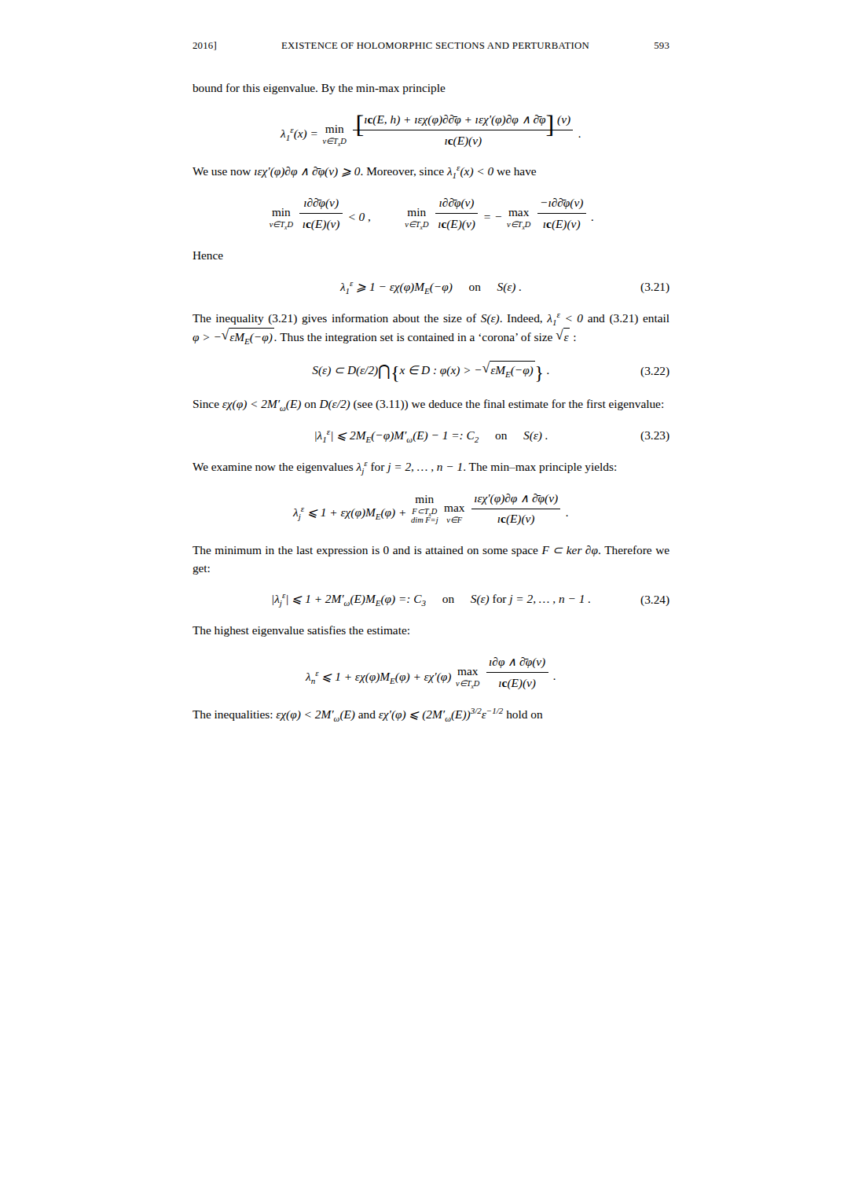2016] EXISTENCE OF HOLOMORPHIC SECTIONS AND PERTURBATION 593
bound for this eigenvalue. By the min-max principle
λ1ε(x) = min v∈TxD [ıc(E, h) + ıεχ(φ)∂∂̄φ + ıεχ′(φ)∂φ ∧ ∂̄φ] (v) ıc(E)(v) .
We use now ıεχ′(φ)∂φ ∧ ∂̄φ(v) ⩾ 0. Moreover, since λ1ε(x) < 0 we have
min v∈TxD ı∂∂̄φ(v) ıc(E)(v) < 0 , min v∈TxD ı∂∂̄φ(v) ıc(E)(v) = − max v∈TxD −ı∂∂̄φ(v) ıc(E)(v) .
Hence
λ1ε ⩾ 1 − εχ(φ)ME(−φ) on S(ε) . (3.21)
The inequality (3.21) gives information about the size of S(ε). Indeed, λ1ε < 0 and (3.21) entail φ > −εME(−φ). Thus the integration set is contained in a ‘corona’ of size ε :
S(ε) ⊂ D(ε/2)⋂{x ∈ D : φ(x) > −εME(−φ)} . (3.22)
Since εχ(φ) < 2M′ω(E) on D(ε/2) (see (3.11)) we deduce the final estimate for the first eigenvalue:
|λ1ε| ⩽ 2ME(−φ)M′ω(E) − 1 =: C2 on S(ε) . (3.23)
We examine now the eigenvalues λjε for j = 2, … , n − 1. The min–max principle yields:
λjε ⩽ 1 + εχ(φ)ME(φ) + min F⊂TxD dim F=j max v∈F ıεχ′(φ)∂φ ∧ ∂̄φ(v) ıc(E)(v) .
The minimum in the last expression is 0 and is attained on some space F ⊂ ker ∂φ. Therefore we get:
|λjε| ⩽ 1 + 2M′ω(E)ME(φ) =: C3 on S(ε) for j = 2, … , n − 1 . (3.24)
The highest eigenvalue satisfies the estimate:
λnε ⩽ 1 + εχ(φ)ME(φ) + εχ′(φ) max v∈TxD ı∂φ ∧ ∂̄φ(v) ıc(E)(v) .
The inequalities: εχ(φ) < 2M′ω(E) and εχ′(φ) ⩽ (2M′ω(E))3/2ε−1/2 hold on